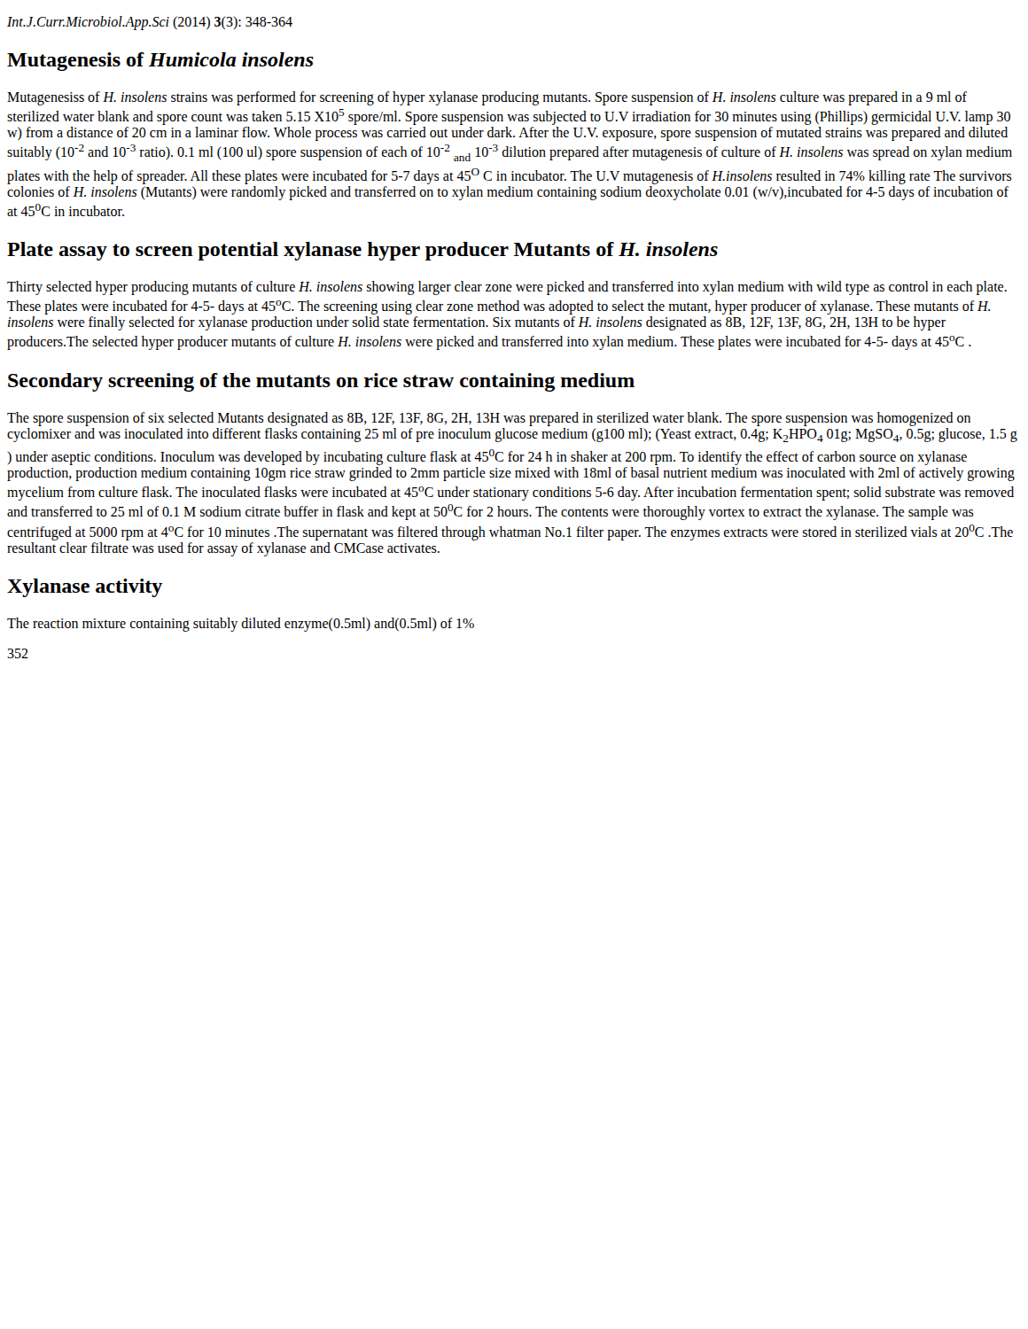Int.J.Curr.Microbiol.App.Sci (2014) 3(3): 348-364
Mutagenesis of Humicola insolens
Mutagenesiss of H. insolens strains was performed for screening of hyper xylanase producing mutants. Spore suspension of H. insolens culture was prepared in a 9 ml of sterilized water blank and spore count was taken 5.15 X105 spore/ml. Spore suspension was subjected to U.V irradiation for 30 minutes using (Phillips) germicidal U.V. lamp 30 w) from a distance of 20 cm in a laminar flow. Whole process was carried out under dark. After the U.V. exposure, spore suspension of mutated strains was prepared and diluted suitably (10-2 and 10-3 ratio). 0.1 ml (100 ul) spore suspension of each of 10-2 and 10-3 dilution prepared after mutagenesis of culture of H. insolens was spread on xylan medium plates with the help of spreader. All these plates were incubated for 5-7 days at 45O C in incubator. The U.V mutagenesis of H.insolens resulted in 74% killing rate The survivors colonies of H. insolens (Mutants) were randomly picked and transferred on to xylan medium containing sodium deoxycholate 0.01 (w/v),incubated for 4-5 days of incubation of at 450C in incubator.
Plate assay to screen potential xylanase hyper producer Mutants of H. insolens
Thirty selected hyper producing mutants of culture H. insolens showing larger clear zone were picked and transferred into xylan medium with wild type as control in each plate. These plates were incubated for 4-5- days at 45oC. The screening using clear zone method was adopted to select the mutant, hyper producer of xylanase. These mutants of H. insolens were finally selected for xylanase production under solid state fermentation. Six mutants of H. insolens designated as 8B, 12F, 13F, 8G, 2H, 13H to be hyper producers.The selected hyper producer mutants of culture H. insolens were picked and transferred into xylan medium. These plates were incubated for 4-5- days at 45oC .
Secondary screening of the mutants on rice straw containing medium
The spore suspension of six selected Mutants designated as 8B, 12F, 13F, 8G, 2H, 13H was prepared in sterilized water blank. The spore suspension was homogenized on cyclomixer and was inoculated into different flasks containing 25 ml of pre inoculum glucose medium (g100 ml); (Yeast extract, 0.4g; K2HPO4 01g; MgSO4, 0.5g; glucose, 1.5 g ) under aseptic conditions. Inoculum was developed by incubating culture flask at 450C for 24 h in shaker at 200 rpm. To identify the effect of carbon source on xylanase production, production medium containing 10gm rice straw grinded to 2mm particle size mixed with 18ml of basal nutrient medium was inoculated with 2ml of actively growing mycelium from culture flask. The inoculated flasks were incubated at 45oC under stationary conditions 5-6 day. After incubation fermentation spent; solid substrate was removed and transferred to 25 ml of 0.1 M sodium citrate buffer in flask and kept at 500C for 2 hours. The contents were thoroughly vortex to extract the xylanase. The sample was centrifuged at 5000 rpm at 4oC for 10 minutes .The supernatant was filtered through whatman No.1 filter paper. The enzymes extracts were stored in sterilized vials at 200C .The resultant clear filtrate was used for assay of xylanase and CMCase activates.
Xylanase activity
The reaction mixture containing suitably diluted enzyme(0.5ml) and(0.5ml) of 1%
352